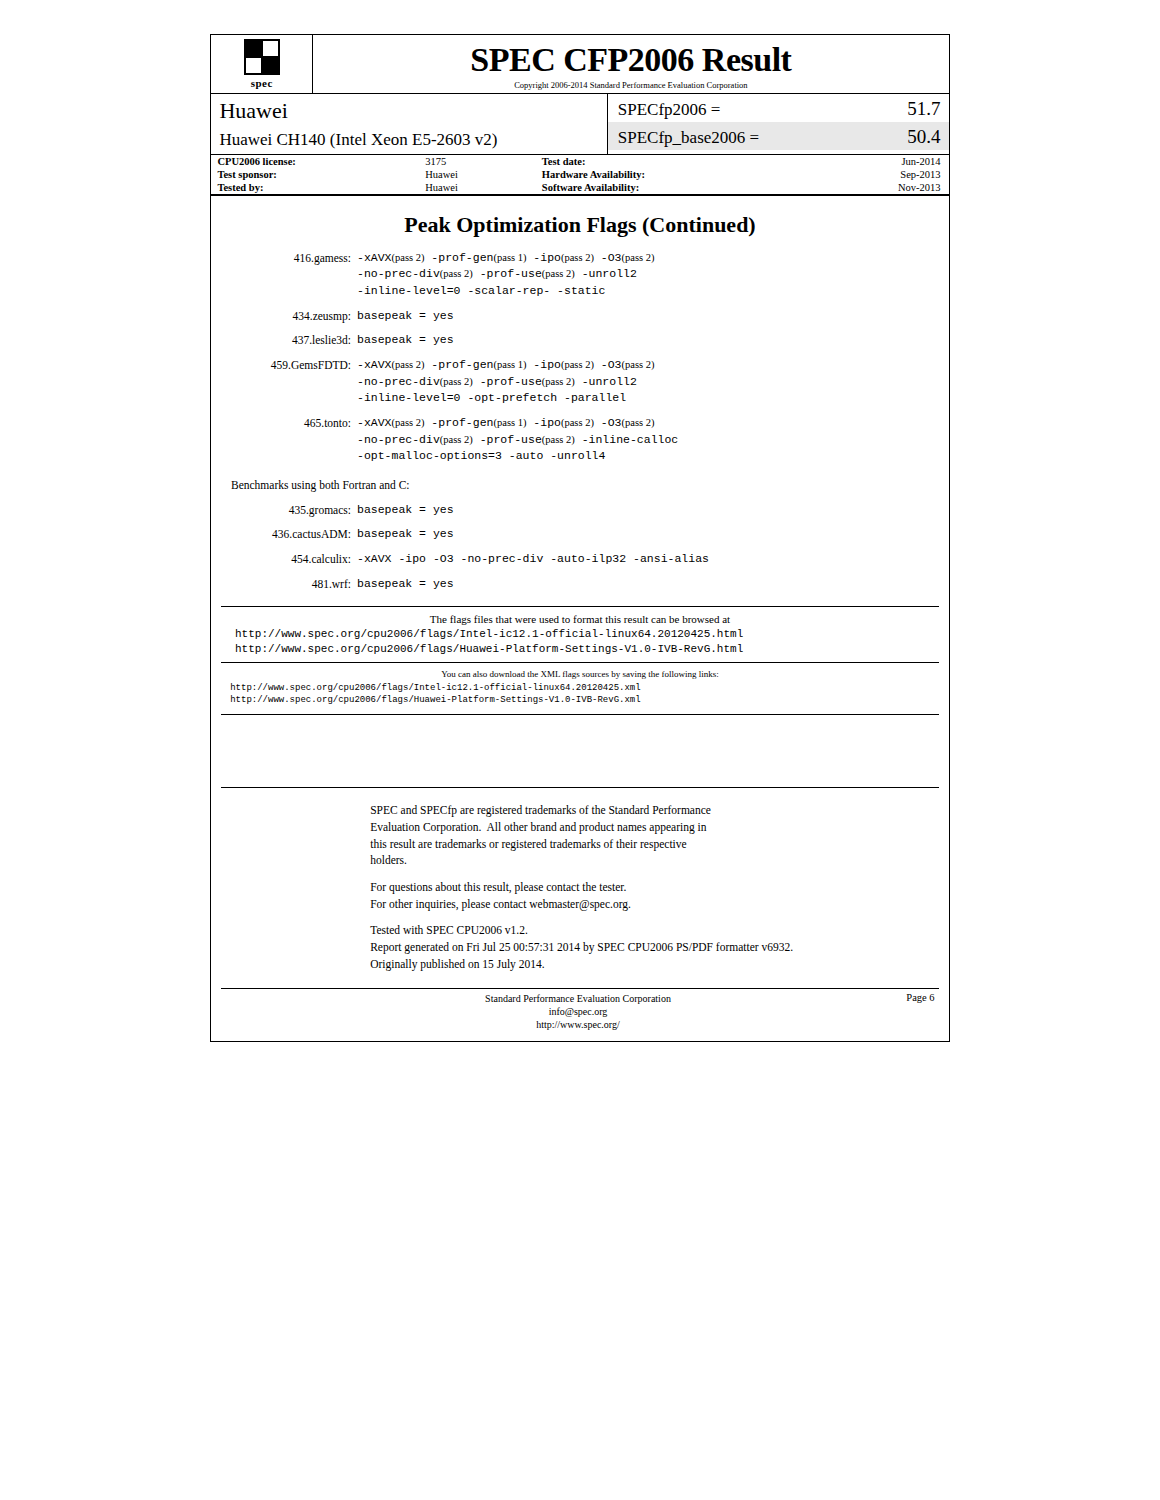spec
SPEC CFP2006 Result
Copyright 2006-2014 Standard Performance Evaluation Corporation
Huawei
Huawei CH140 (Intel Xeon E5-2603 v2)
SPECfp2006 = 51.7
SPECfp_base2006 = 50.4
| CPU2006 license: | 3175 | Test date: | Jun-2014 |
| Test sponsor: | Huawei | Hardware Availability: | Sep-2013 |
| Tested by: | Huawei | Software Availability: | Nov-2013 |
Peak Optimization Flags (Continued)
416.gamess:
-xAVX(pass 2) -prof-gen(pass 1) -ipo(pass 2) -O3(pass 2)
-no-prec-div(pass 2) -prof-use(pass 2) -unroll2
-inline-level=0 -scalar-rep- -static
434.zeusmp:
basepeak = yes
437.leslie3d:
basepeak = yes
459.GemsFDTD:
-xAVX(pass 2) -prof-gen(pass 1) -ipo(pass 2) -O3(pass 2)
-no-prec-div(pass 2) -prof-use(pass 2) -unroll2
-inline-level=0 -opt-prefetch -parallel
465.tonto:
-xAVX(pass 2) -prof-gen(pass 1) -ipo(pass 2) -O3(pass 2)
-no-prec-div(pass 2) -prof-use(pass 2) -inline-calloc
-opt-malloc-options=3 -auto -unroll4
Benchmarks using both Fortran and C:
435.gromacs:
basepeak = yes
436.cactusADM:
basepeak = yes
454.calculix:
-xAVX -ipo -O3 -no-prec-div -auto-ilp32 -ansi-alias
481.wrf:
basepeak = yes
The flags files that were used to format this result can be browsed at
http://www.spec.org/cpu2006/flags/Intel-ic12.1-official-linux64.20120425.html
http://www.spec.org/cpu2006/flags/Huawei-Platform-Settings-V1.0-IVB-RevG.html
You can also download the XML flags sources by saving the following links:
http://www.spec.org/cpu2006/flags/Intel-ic12.1-official-linux64.20120425.xml
http://www.spec.org/cpu2006/flags/Huawei-Platform-Settings-V1.0-IVB-RevG.xml
SPEC and SPECfp are registered trademarks of the Standard Performance
Evaluation Corporation. All other brand and product names appearing in
this result are trademarks or registered trademarks of their respective
holders.
For questions about this result, please contact the tester.
For other inquiries, please contact webmaster@spec.org.
Tested with SPEC CPU2006 v1.2.
Report generated on Fri Jul 25 00:57:31 2014 by SPEC CPU2006 PS/PDF formatter v6932.
Originally published on 15 July 2014.
Standard Performance Evaluation Corporation
info@spec.org
http://www.spec.org/
Page 6